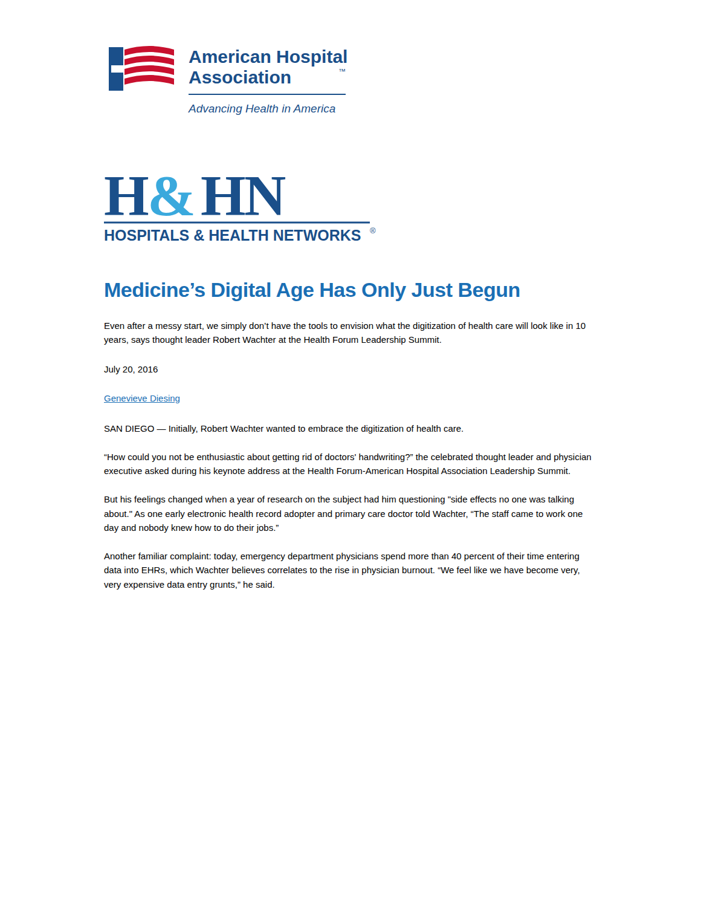American Hospital Association ™ Advancing Health in America
H & H N HOSPITALS & HEALTH NETWORKS ®
Medicine’s Digital Age Has Only Just Begun
Even after a messy start, we simply don’t have the tools to envision what the digitization of health care will look like in 10 years, says thought leader Robert Wachter at the Health Forum Leadership Summit.
July 20, 2016
Genevieve Diesing
SAN DIEGO — Initially, Robert Wachter wanted to embrace the digitization of health care.
“How could you not be enthusiastic about getting rid of doctors' handwriting?” the celebrated thought leader and physician executive asked during his keynote address at the Health Forum-American Hospital Association Leadership Summit.
But his feelings changed when a year of research on the subject had him questioning "side effects no one was talking about." As one early electronic health record adopter and primary care doctor told Wachter, “The staff came to work one day and nobody knew how to do their jobs.”
Another familiar complaint: today, emergency department physicians spend more than 40 percent of their time entering data into EHRs, which Wachter believes correlates to the rise in physician burnout. “We feel like we have become very, very expensive data entry grunts,” he said.